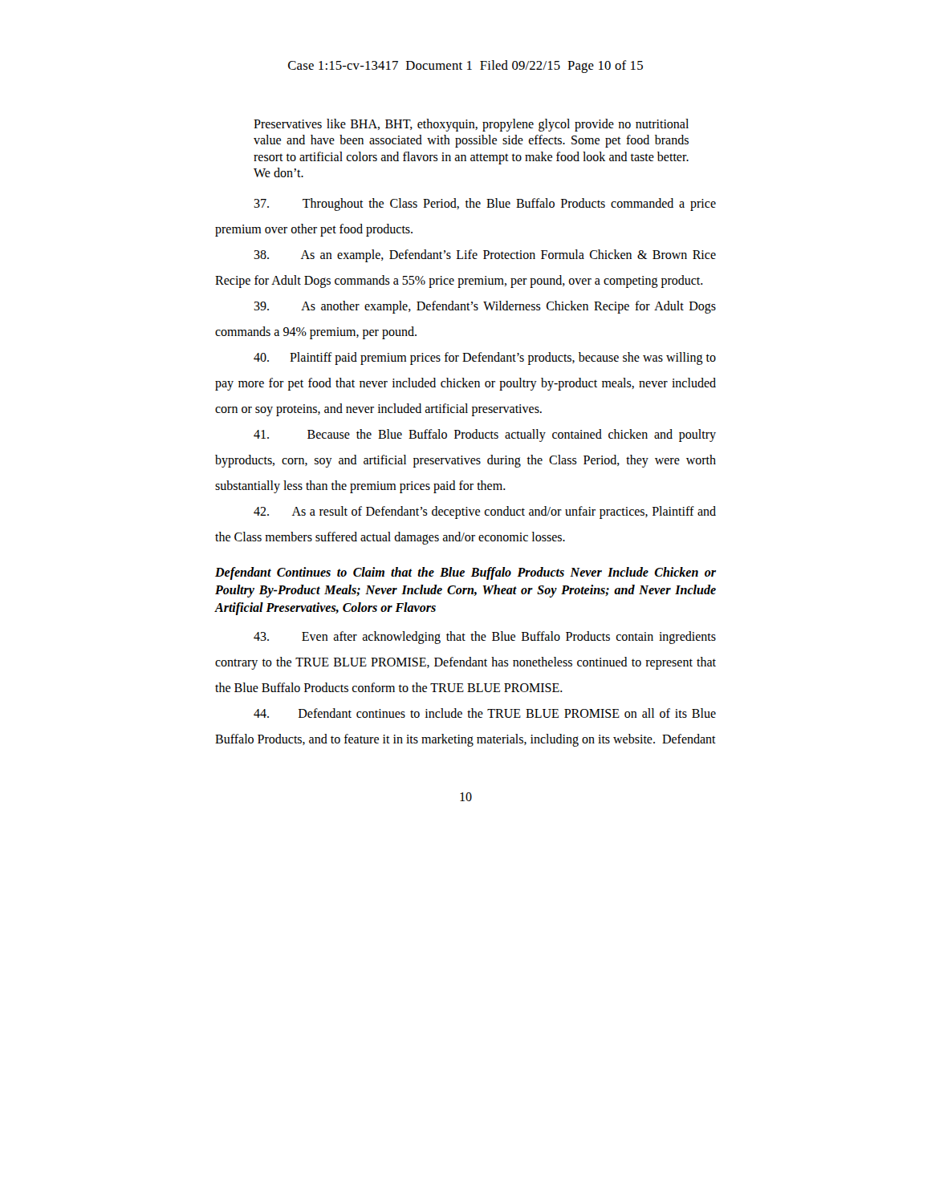Case 1:15-cv-13417 Document 1 Filed 09/22/15 Page 10 of 15
Preservatives like BHA, BHT, ethoxyquin, propylene glycol provide no nutritional value and have been associated with possible side effects. Some pet food brands resort to artificial colors and flavors in an attempt to make food look and taste better. We don’t.
37. Throughout the Class Period, the Blue Buffalo Products commanded a price premium over other pet food products.
38. As an example, Defendant’s Life Protection Formula Chicken & Brown Rice Recipe for Adult Dogs commands a 55% price premium, per pound, over a competing product.
39. As another example, Defendant’s Wilderness Chicken Recipe for Adult Dogs commands a 94% premium, per pound.
40. Plaintiff paid premium prices for Defendant’s products, because she was willing to pay more for pet food that never included chicken or poultry by-product meals, never included corn or soy proteins, and never included artificial preservatives.
41. Because the Blue Buffalo Products actually contained chicken and poultry byproducts, corn, soy and artificial preservatives during the Class Period, they were worth substantially less than the premium prices paid for them.
42. As a result of Defendant’s deceptive conduct and/or unfair practices, Plaintiff and the Class members suffered actual damages and/or economic losses.
Defendant Continues to Claim that the Blue Buffalo Products Never Include Chicken or Poultry By-Product Meals; Never Include Corn, Wheat or Soy Proteins; and Never Include Artificial Preservatives, Colors or Flavors
43. Even after acknowledging that the Blue Buffalo Products contain ingredients contrary to the TRUE BLUE PROMISE, Defendant has nonetheless continued to represent that the Blue Buffalo Products conform to the TRUE BLUE PROMISE.
44. Defendant continues to include the TRUE BLUE PROMISE on all of its Blue Buffalo Products, and to feature it in its marketing materials, including on its website. Defendant
10